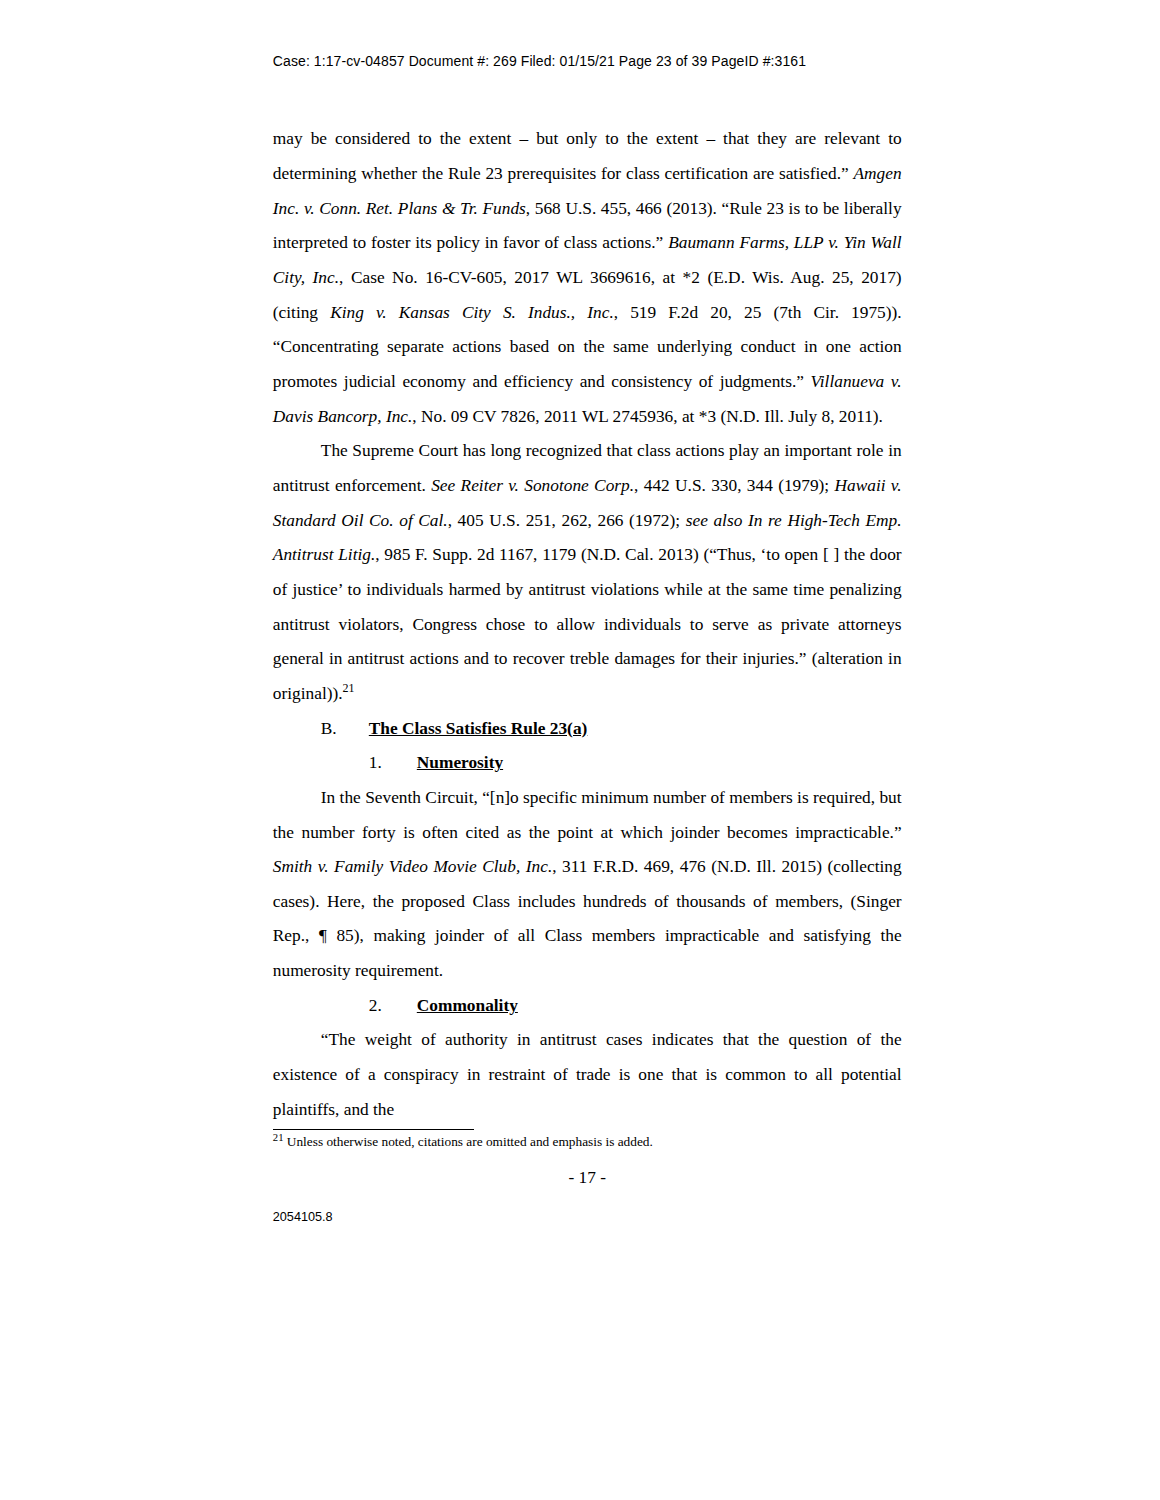Case: 1:17-cv-04857 Document #: 269 Filed: 01/15/21 Page 23 of 39 PageID #:3161
may be considered to the extent – but only to the extent – that they are relevant to determining whether the Rule 23 prerequisites for class certification are satisfied.” Amgen Inc. v. Conn. Ret. Plans & Tr. Funds, 568 U.S. 455, 466 (2013). “Rule 23 is to be liberally interpreted to foster its policy in favor of class actions.” Baumann Farms, LLP v. Yin Wall City, Inc., Case No. 16-CV-605, 2017 WL 3669616, at *2 (E.D. Wis. Aug. 25, 2017) (citing King v. Kansas City S. Indus., Inc., 519 F.2d 20, 25 (7th Cir. 1975)). “Concentrating separate actions based on the same underlying conduct in one action promotes judicial economy and efficiency and consistency of judgments.” Villanueva v. Davis Bancorp, Inc., No. 09 CV 7826, 2011 WL 2745936, at *3 (N.D. Ill. July 8, 2011).
The Supreme Court has long recognized that class actions play an important role in antitrust enforcement. See Reiter v. Sonotone Corp., 442 U.S. 330, 344 (1979); Hawaii v. Standard Oil Co. of Cal., 405 U.S. 251, 262, 266 (1972); see also In re High-Tech Emp. Antitrust Litig., 985 F. Supp. 2d 1167, 1179 (N.D. Cal. 2013) (“Thus, ‘to open [ ] the door of justice’ to individuals harmed by antitrust violations while at the same time penalizing antitrust violators, Congress chose to allow individuals to serve as private attorneys general in antitrust actions and to recover treble damages for their injuries.” (alteration in original)).21
B. The Class Satisfies Rule 23(a)
1. Numerosity
In the Seventh Circuit, “[n]o specific minimum number of members is required, but the number forty is often cited as the point at which joinder becomes impracticable.” Smith v. Family Video Movie Club, Inc., 311 F.R.D. 469, 476 (N.D. Ill. 2015) (collecting cases). Here, the proposed Class includes hundreds of thousands of members, (Singer Rep., ¶ 85), making joinder of all Class members impracticable and satisfying the numerosity requirement.
2. Commonality
“The weight of authority in antitrust cases indicates that the question of the existence of a conspiracy in restraint of trade is one that is common to all potential plaintiffs, and the
21 Unless otherwise noted, citations are omitted and emphasis is added.
- 17 -
2054105.8